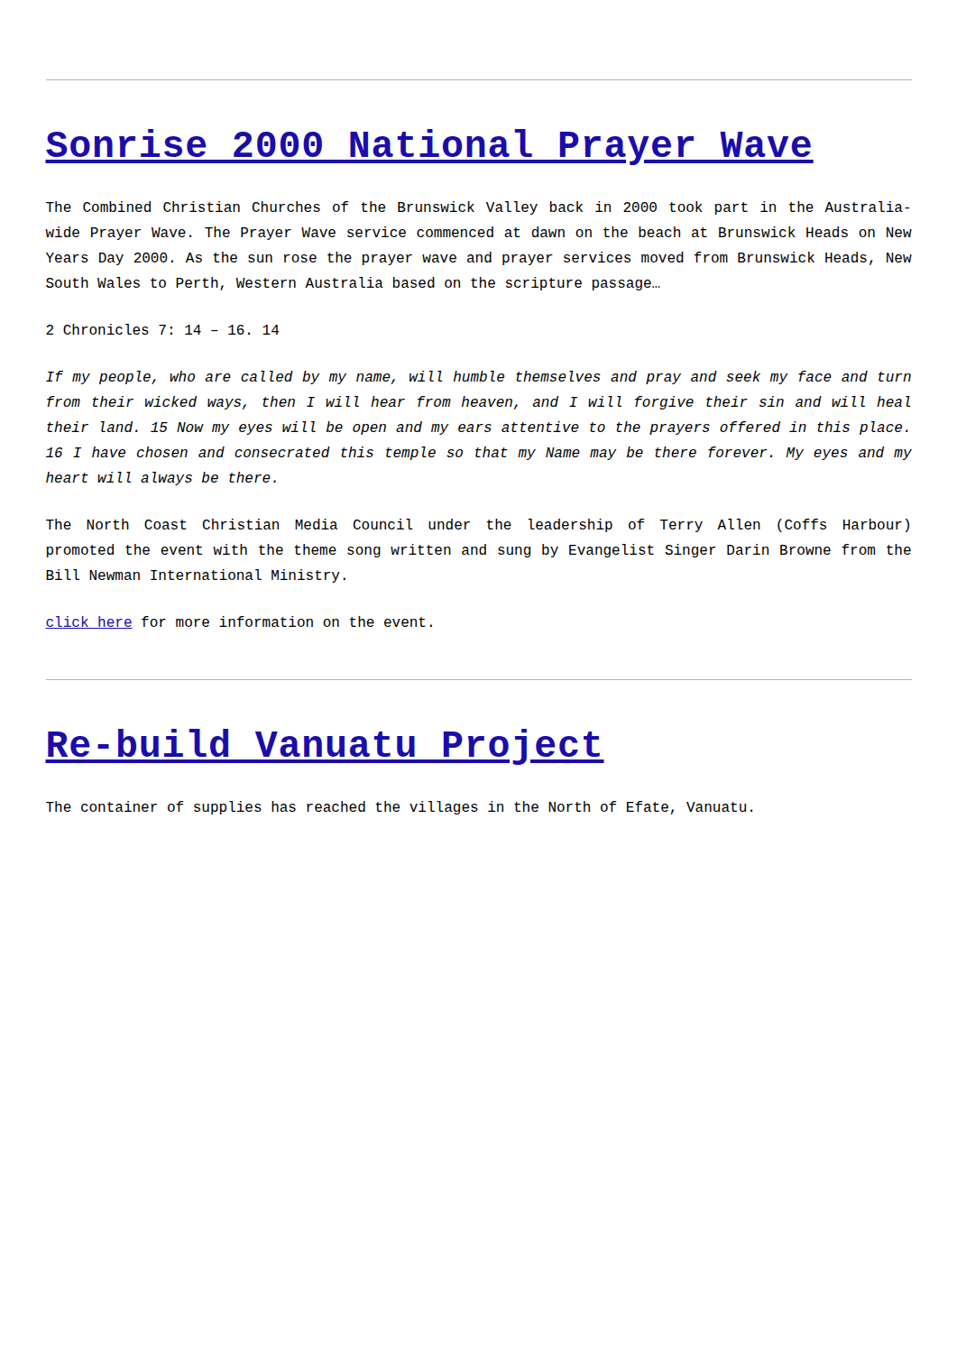Sonrise 2000 National Prayer Wave
The Combined Christian Churches of the Brunswick Valley back in 2000 took part in the Australia-wide Prayer Wave. The Prayer Wave service commenced at dawn on the beach at Brunswick Heads on New Years Day 2000. As the sun rose the prayer wave and prayer services moved from Brunswick Heads, New South Wales to Perth, Western Australia based on the scripture passage…
2 Chronicles 7: 14 – 16. 14
If my people, who are called by my name, will humble themselves and pray and seek my face and turn from their wicked ways, then I will hear from heaven, and I will forgive their sin and will heal their land. 15 Now my eyes will be open and my ears attentive to the prayers offered in this place. 16 I have chosen and consecrated this temple so that my Name may be there forever. My eyes and my heart will always be there.
The North Coast Christian Media Council under the leadership of Terry Allen (Coffs Harbour) promoted the event with the theme song written and sung by Evangelist Singer Darin Browne from the Bill Newman International Ministry.
click here for more information on the event.
Re-build Vanuatu Project
The container of supplies has reached the villages in the North of Efate, Vanuatu.